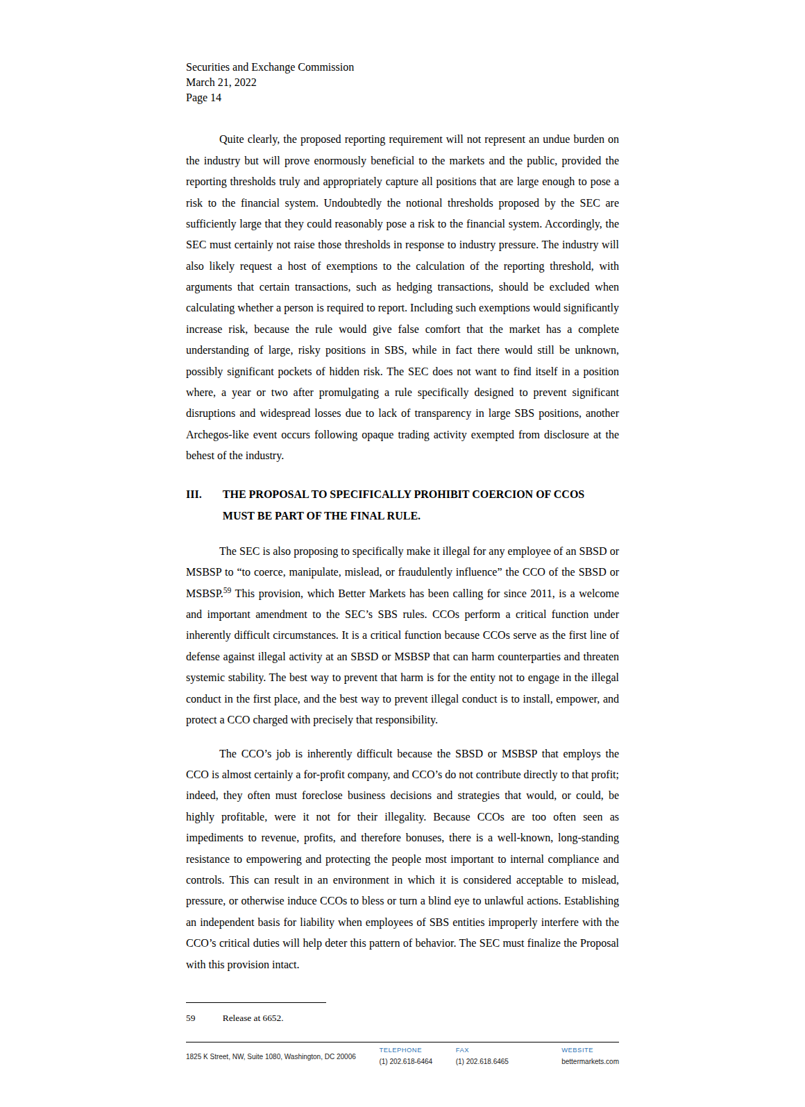Securities and Exchange Commission
March 21, 2022
Page 14
Quite clearly, the proposed reporting requirement will not represent an undue burden on the industry but will prove enormously beneficial to the markets and the public, provided the reporting thresholds truly and appropriately capture all positions that are large enough to pose a risk to the financial system. Undoubtedly the notional thresholds proposed by the SEC are sufficiently large that they could reasonably pose a risk to the financial system. Accordingly, the SEC must certainly not raise those thresholds in response to industry pressure. The industry will also likely request a host of exemptions to the calculation of the reporting threshold, with arguments that certain transactions, such as hedging transactions, should be excluded when calculating whether a person is required to report. Including such exemptions would significantly increase risk, because the rule would give false comfort that the market has a complete understanding of large, risky positions in SBS, while in fact there would still be unknown, possibly significant pockets of hidden risk. The SEC does not want to find itself in a position where, a year or two after promulgating a rule specifically designed to prevent significant disruptions and widespread losses due to lack of transparency in large SBS positions, another Archegos-like event occurs following opaque trading activity exempted from disclosure at the behest of the industry.
III. The Proposal to Specifically Prohibit Coercion of CCOs Must Be Part of the Final Rule.
The SEC is also proposing to specifically make it illegal for any employee of an SBSD or MSBSP to “to coerce, manipulate, mislead, or fraudulently influence” the CCO of the SBSD or MSBSP.59 This provision, which Better Markets has been calling for since 2011, is a welcome and important amendment to the SEC’s SBS rules. CCOs perform a critical function under inherently difficult circumstances. It is a critical function because CCOs serve as the first line of defense against illegal activity at an SBSD or MSBSP that can harm counterparties and threaten systemic stability. The best way to prevent that harm is for the entity not to engage in the illegal conduct in the first place, and the best way to prevent illegal conduct is to install, empower, and protect a CCO charged with precisely that responsibility.
The CCO’s job is inherently difficult because the SBSD or MSBSP that employs the CCO is almost certainly a for-profit company, and CCO’s do not contribute directly to that profit; indeed, they often must foreclose business decisions and strategies that would, or could, be highly profitable, were it not for their illegality. Because CCOs are too often seen as impediments to revenue, profits, and therefore bonuses, there is a well-known, long-standing resistance to empowering and protecting the people most important to internal compliance and controls. This can result in an environment in which it is considered acceptable to mislead, pressure, or otherwise induce CCOs to bless or turn a blind eye to unlawful actions. Establishing an independent basis for liability when employees of SBS entities improperly interfere with the CCO’s critical duties will help deter this pattern of behavior. The SEC must finalize the Proposal with this provision intact.
59 Release at 6652.
1825 K Street, NW, Suite 1080, Washington, DC 20006
TELEPHONE
(1) 202.618-6464
FAX
(1) 202.618.6465
WEBSITE
bettermarkets.com